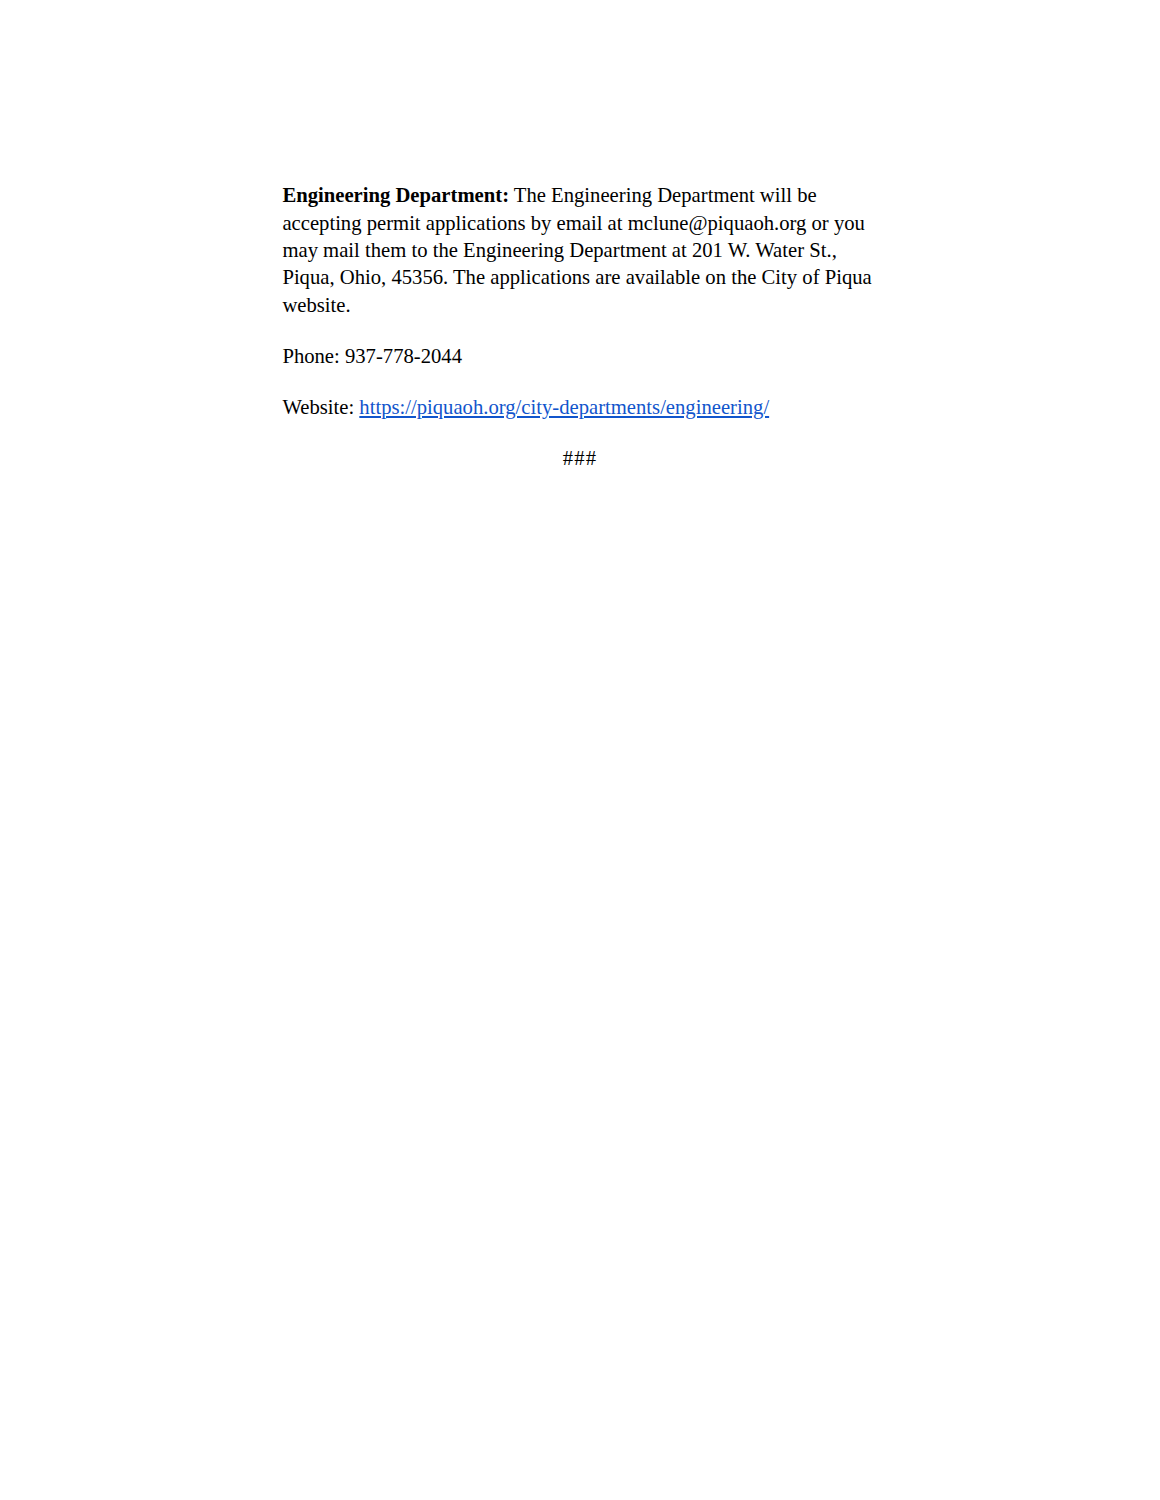Engineering Department: The Engineering Department will be accepting permit applications by email at mclune@piquaoh.org or you may mail them to the Engineering Department at 201 W. Water St., Piqua, Ohio, 45356. The applications are available on the City of Piqua website.
Phone: 937-778-2044
Website: https://piquaoh.org/city-departments/engineering/
###